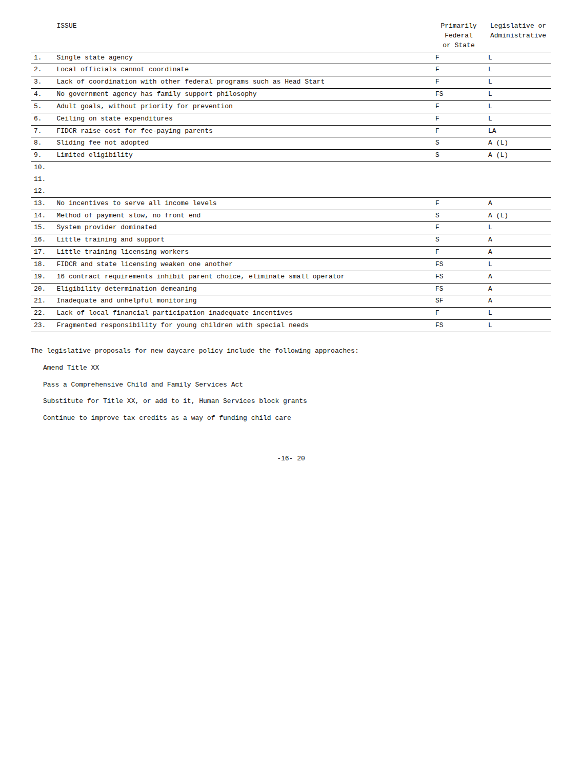| | ISSUE | Primarily Federal or State | Legislative or Administrative |
| --- | --- | --- | --- |
| 1. | Single state agency | F | L |
| 2. | Local officials cannot coordinate | F | L |
| 3. | Lack of coordination with other federal programs such as Head Start | F | L |
| 4. | No government agency has family support philosophy | FS | L |
| 5. | Adult goals, without priority for prevention | F | L |
| 6. | Ceiling on state expenditures | F | L |
| 7. | FIDCR raise cost for fee-paying parents | F | LA |
| 8. | Sliding fee not adopted | S | A (L) |
| 9. | Limited eligibility | S | A (L) |
| 10. | | | |
| 11. | | | |
| 12. | | | |
| 13. | No incentives to serve all income levels | F | A |
| 14. | Method of payment slow, no front end | S | A (L) |
| 15. | System provider dominated | F | L |
| 16. | Little training and support | S | A |
| 17. | Little training licensing workers | F | A |
| 18. | FIDCR and state licensing weaken one another | FS | L |
| 19. | 16 contract requirements inhibit parent choice, eliminate small operator | FS | A |
| 20. | Eligibility determination demeaning | FS | A |
| 21. | Inadequate and unhelpful monitoring | SF | A |
| 22. | Lack of local financial participation inadequate incentives | F | L |
| 23. | Fragmented responsibility for young children with special needs | FS | L |
The legislative proposals for new daycare policy include the following approaches:
Amend Title XX
Pass a Comprehensive Child and Family Services Act
Substitute for Title XX, or add to it, Human Services block grants
Continue to improve tax credits as a way of funding child care
-16- 20